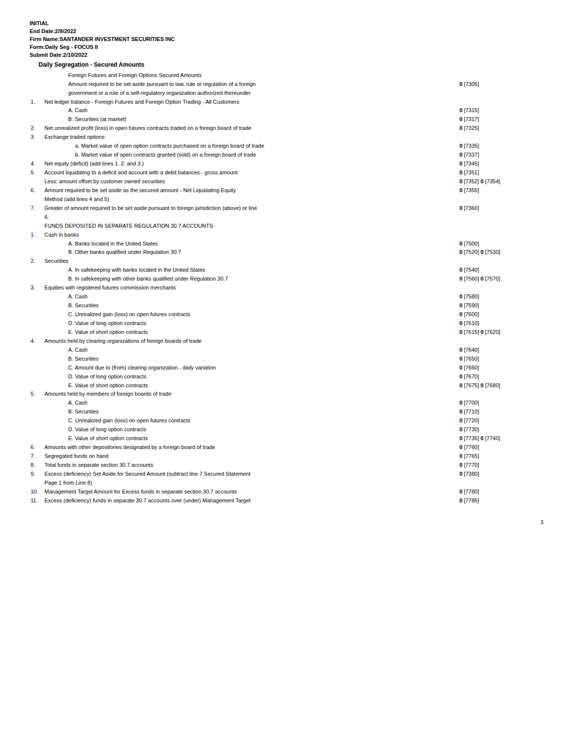INITIAL
End Date:2/9/2022
Firm Name:SANTANDER INVESTMENT SECURITIES INC
Form:Daily Seg - FOCUS II
Submit Date:2/10/2022
Daily Segregation - Secured Amounts
| | Foreign Futures and Foreign Options Secured Amounts | |
| | Amount required to be set aside pursuant to law, rule or regulation of a foreign | 0 [7305] |
| | government or a rule of a self-regulatory organization authorized thereunder | |
| 1. | Net ledger balance - Foreign Futures and Foreign Option Trading - All Customers | |
| | A. Cash | 0 [7315] |
| | B. Securities (at market) | 0 [7317] |
| 2. | Net unrealized profit (loss) in open futures contracts traded on a foreign board of trade | 0 [7325] |
| 3. | Exchange traded options | |
| | a. Market value of open option contracts purchased on a foreign board of trade | 0 [7335] |
| | b. Market value of open contracts granted (sold) on a foreign board of trade | 0 [7337] |
| 4. | Net equity (deficit) (add lines 1. 2. and 3.) | 0 [7345] |
| 5. | Account liquidating to a deficit and account with a debit balances - gross amount | 0 [7351] |
| | Less: amount offset by customer owned securities | 0 [7352] 0 [7354] |
| 6. | Amount required to be set aside as the secured amount - Net Liquidating Equity | 0 [7355] |
| | Method (add lines 4 and 5) | |
| 7. | Greater of amount required to be set aside pursuant to foreign jurisdiction (above) or line | 0 [7360] |
| | 6. | |
| | FUNDS DEPOSITED IN SEPARATE REGULATION 30.7 ACCOUNTS | |
| 1. | Cash in banks | |
| | A. Banks located in the United States | 0 [7500] |
| | B. Other banks qualified under Regulation 30.7 | 0 [7520] 0 [7530] |
| 2. | Securities | |
| | A. In safekeeping with banks located in the United States | 0 [7540] |
| | B. In safekeeping with other banks qualified under Regulation 30.7 | 0 [7560] 0 [7570] |
| 3. | Equities with registered futures commission merchants | |
| | A. Cash | 0 [7580] |
| | B. Securities | 0 [7590] |
| | C. Unrealized gain (loss) on open futures contracts | 0 [7600] |
| | D. Value of long option contracts | 0 [7610] |
| | E. Value of short option contracts | 0 [7615] 0 [7620] |
| 4. | Amounts held by clearing organizations of foreign boards of trade | |
| | A. Cash | 0 [7640] |
| | B. Securities | 0 [7650] |
| | C. Amount due to (from) clearing organization - daily variation | 0 [7660] |
| | D. Value of long option contracts | 0 [7670] |
| | E. Value of short option contracts | 0 [7675] 0 [7680] |
| 5. | Amounts held by members of foreign boards of trade | |
| | A. Cash | 0 [7700] |
| | B. Securities | 0 [7710] |
| | C. Unrealized gain (loss) on open futures contracts | 0 [7720] |
| | D. Value of long option contracts | 0 [7730] |
| | E. Value of short option contracts | 0 [7735] 0 [7740] |
| 6. | Amounts with other depositories designated by a foreign board of trade | 0 [7760] |
| 7. | Segregated funds on hand | 0 [7765] |
| 8. | Total funds in separate section 30.7 accounts | 0 [7770] |
| 9. | Excess (deficiency) Set Aside for Secured Amount (subtract line 7 Secured Statement | 0 [7380] |
| | Page 1 from Line 8) | |
| 10. | Management Target Amount for Excess funds in separate section 30.7 accounts | 0 [7780] |
| 11. | Excess (deficiency) funds in separate 30.7 accounts over (under) Management Target | 0 [7785] |
3